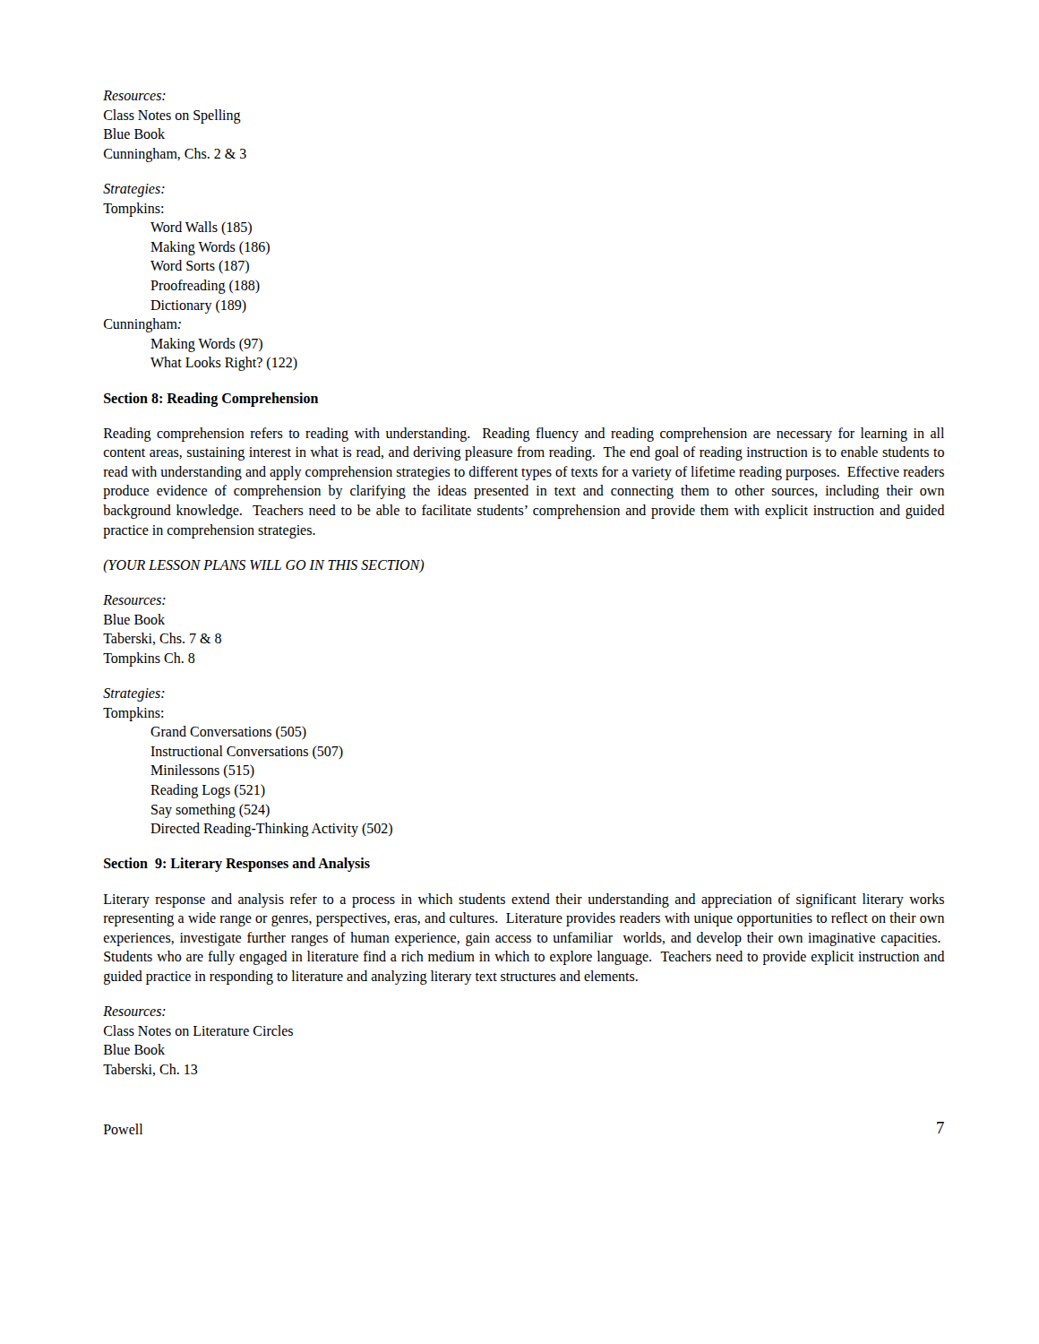Resources:
Class Notes on Spelling
Blue Book
Cunningham, Chs. 2 & 3
Strategies:
Tompkins:
Word Walls (185)
Making Words (186)
Word Sorts (187)
Proofreading (188)
Dictionary (189)
Cunningham:
Making Words (97)
What Looks Right? (122)
Section 8: Reading Comprehension
Reading comprehension refers to reading with understanding. Reading fluency and reading comprehension are necessary for learning in all content areas, sustaining interest in what is read, and deriving pleasure from reading. The end goal of reading instruction is to enable students to read with understanding and apply comprehension strategies to different types of texts for a variety of lifetime reading purposes. Effective readers produce evidence of comprehension by clarifying the ideas presented in text and connecting them to other sources, including their own background knowledge. Teachers need to be able to facilitate students’ comprehension and provide them with explicit instruction and guided practice in comprehension strategies.
(YOUR LESSON PLANS WILL GO IN THIS SECTION)
Resources:
Blue Book
Taberski, Chs. 7 & 8
Tompkins Ch. 8
Strategies:
Tompkins:
Grand Conversations (505)
Instructional Conversations (507)
Minilessons (515)
Reading Logs (521)
Say something (524)
Directed Reading-Thinking Activity (502)
Section 9: Literary Responses and Analysis
Literary response and analysis refer to a process in which students extend their understanding and appreciation of significant literary works representing a wide range or genres, perspectives, eras, and cultures. Literature provides readers with unique opportunities to reflect on their own experiences, investigate further ranges of human experience, gain access to unfamiliar worlds, and develop their own imaginative capacities. Students who are fully engaged in literature find a rich medium in which to explore language. Teachers need to provide explicit instruction and guided practice in responding to literature and analyzing literary text structures and elements.
Resources:
Class Notes on Literature Circles
Blue Book
Taberski, Ch. 13
Powell 7